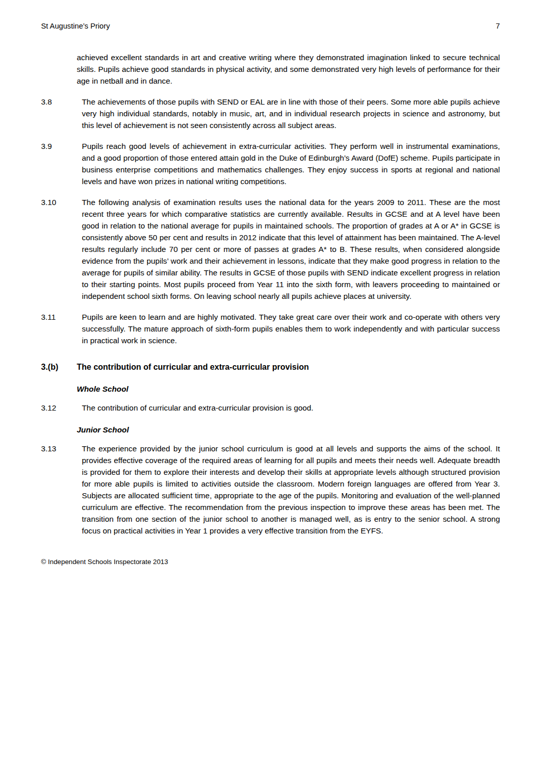St Augustine’s Priory 7
achieved excellent standards in art and creative writing where they demonstrated imagination linked to secure technical skills. Pupils achieve good standards in physical activity, and some demonstrated very high levels of performance for their age in netball and in dance.
3.8
The achievements of those pupils with SEND or EAL are in line with those of their peers. Some more able pupils achieve very high individual standards, notably in music, art, and in individual research projects in science and astronomy, but this level of achievement is not seen consistently across all subject areas.
3.9
Pupils reach good levels of achievement in extra-curricular activities. They perform well in instrumental examinations, and a good proportion of those entered attain gold in the Duke of Edinburgh’s Award (DofE) scheme. Pupils participate in business enterprise competitions and mathematics challenges. They enjoy success in sports at regional and national levels and have won prizes in national writing competitions.
3.10
The following analysis of examination results uses the national data for the years 2009 to 2011. These are the most recent three years for which comparative statistics are currently available. Results in GCSE and at A level have been good in relation to the national average for pupils in maintained schools. The proportion of grades at A or A* in GCSE is consistently above 50 per cent and results in 2012 indicate that this level of attainment has been maintained. The A-level results regularly include 70 per cent or more of passes at grades A* to B. These results, when considered alongside evidence from the pupils’ work and their achievement in lessons, indicate that they make good progress in relation to the average for pupils of similar ability. The results in GCSE of those pupils with SEND indicate excellent progress in relation to their starting points. Most pupils proceed from Year 11 into the sixth form, with leavers proceeding to maintained or independent school sixth forms. On leaving school nearly all pupils achieve places at university.
3.11
Pupils are keen to learn and are highly motivated. They take great care over their work and co-operate with others very successfully. The mature approach of sixth-form pupils enables them to work independently and with particular success in practical work in science.
3.(b) The contribution of curricular and extra-curricular provision
Whole School
3.12
The contribution of curricular and extra-curricular provision is good.
Junior School
3.13
The experience provided by the junior school curriculum is good at all levels and supports the aims of the school. It provides effective coverage of the required areas of learning for all pupils and meets their needs well. Adequate breadth is provided for them to explore their interests and develop their skills at appropriate levels although structured provision for more able pupils is limited to activities outside the classroom. Modern foreign languages are offered from Year 3. Subjects are allocated sufficient time, appropriate to the age of the pupils. Monitoring and evaluation of the well-planned curriculum are effective. The recommendation from the previous inspection to improve these areas has been met. The transition from one section of the junior school to another is managed well, as is entry to the senior school. A strong focus on practical activities in Year 1 provides a very effective transition from the EYFS.
© Independent Schools Inspectorate 2013